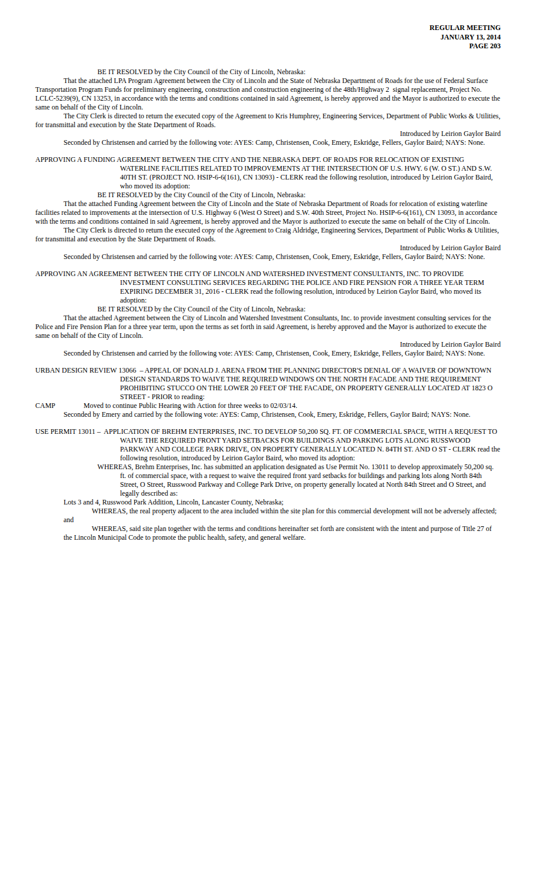REGULAR MEETING
JANUARY 13, 2014
PAGE 203
A-88050 BE IT RESOLVED by the City Council of the City of Lincoln, Nebraska:
That the attached LPA Program Agreement between the City of Lincoln and the State of Nebraska Department of Roads for the use of Federal Surface Transportation Program Funds for preliminary engineering, construction and construction engineering of the 48th/Highway 2 signal replacement, Project No. LCLC-5239(9), CN 13253, in accordance with the terms and conditions contained in said Agreement, is hereby approved and the Mayor is authorized to execute the same on behalf of the City of Lincoln.
The City Clerk is directed to return the executed copy of the Agreement to Kris Humphrey, Engineering Services, Department of Public Works & Utilities, for transmittal and execution by the State Department of Roads.
Introduced by Leirion Gaylor Baird
Seconded by Christensen and carried by the following vote: AYES: Camp, Christensen, Cook, Emery, Eskridge, Fellers, Gaylor Baird; NAYS: None.
APPROVING A FUNDING AGREEMENT BETWEEN THE CITY AND THE NEBRASKA DEPT. OF ROADS FOR RELOCATION OF EXISTING WATERLINE FACILITIES RELATED TO IMPROVEMENTS AT THE INTERSECTION OF U.S. HWY. 6 (W. O ST.) AND S.W. 40TH ST. (PROJECT NO. HSIP-6-6(161), CN 13093) - CLERK read the following resolution, introduced by Leirion Gaylor Baird, who moved its adoption:
A-88051 BE IT RESOLVED by the City Council of the City of Lincoln, Nebraska:
That the attached Funding Agreement between the City of Lincoln and the State of Nebraska Department of Roads for relocation of existing waterline facilities related to improvements at the intersection of U.S. Highway 6 (West O Street) and S.W. 40th Street, Project No. HSIP-6-6(161), CN 13093, in accordance with the terms and conditions contained in said Agreement, is hereby approved and the Mayor is authorized to execute the same on behalf of the City of Lincoln.
The City Clerk is directed to return the executed copy of the Agreement to Craig Aldridge, Engineering Services, Department of Public Works & Utilities, for transmittal and execution by the State Department of Roads.
Introduced by Leirion Gaylor Baird
Seconded by Christensen and carried by the following vote: AYES: Camp, Christensen, Cook, Emery, Eskridge, Fellers, Gaylor Baird; NAYS: None.
APPROVING AN AGREEMENT BETWEEN THE CITY OF LINCOLN AND WATERSHED INVESTMENT CONSULTANTS, INC. TO PROVIDE INVESTMENT CONSULTING SERVICES REGARDING THE POLICE AND FIRE PENSION FOR A THREE YEAR TERM EXPIRING DECEMBER 31, 2016 - CLERK read the following resolution, introduced by Leirion Gaylor Baird, who moved its adoption:
A-88052 BE IT RESOLVED by the City Council of the City of Lincoln, Nebraska:
That the attached Agreement between the City of Lincoln and Watershed Investment Consultants, Inc. to provide investment consulting services for the Police and Fire Pension Plan for a three year term, upon the terms as set forth in said Agreement, is hereby approved and the Mayor is authorized to execute the same on behalf of the City of Lincoln.
Introduced by Leirion Gaylor Baird
Seconded by Christensen and carried by the following vote: AYES: Camp, Christensen, Cook, Emery, Eskridge, Fellers, Gaylor Baird; NAYS: None.
URBAN DESIGN REVIEW 13066 – APPEAL OF DONALD J. ARENA FROM THE PLANNING DIRECTOR'S DENIAL OF A WAIVER OF DOWNTOWN DESIGN STANDARDS TO WAIVE THE REQUIRED WINDOWS ON THE NORTH FACADE AND THE REQUIREMENT PROHIBITING STUCCO ON THE LOWER 20 FEET OF THE FACADE, ON PROPERTY GENERALLY LOCATED AT 1823 O STREET - PRIOR to reading:
CAMP Moved to continue Public Hearing with Action for three weeks to 02/03/14.
Seconded by Emery and carried by the following vote: AYES: Camp, Christensen, Cook, Emery, Eskridge, Fellers, Gaylor Baird; NAYS: None.
USE PERMIT 13011 – APPLICATION OF BREHM ENTERPRISES, INC. TO DEVELOP 50,200 SQ. FT. OF COMMERCIAL SPACE, WITH A REQUEST TO WAIVE THE REQUIRED FRONT YARD SETBACKS FOR BUILDINGS AND PARKING LOTS ALONG RUSSWOOD PARKWAY AND COLLEGE PARK DRIVE, ON PROPERTY GENERALLY LOCATED N. 84TH ST. AND O ST - CLERK read the following resolution, introduced by Leirion Gaylor Baird, who moved its adoption:
A-88053 WHEREAS, Brehm Enterprises, Inc. has submitted an application designated as Use Permit No. 13011 to develop approximately 50,200 sq. ft. of commercial space, with a request to waive the required front yard setbacks for buildings and parking lots along North 84th Street, O Street, Russwood Parkway and College Park Drive, on property generally located at North 84th Street and O Street, and legally described as:
Lots 3 and 4, Russwood Park Addition, Lincoln, Lancaster County, Nebraska;
WHEREAS, the real property adjacent to the area included within the site plan for this commercial development will not be adversely affected; and
WHEREAS, said site plan together with the terms and conditions hereinafter set forth are consistent with the intent and purpose of Title 27 of the Lincoln Municipal Code to promote the public health, safety, and general welfare.